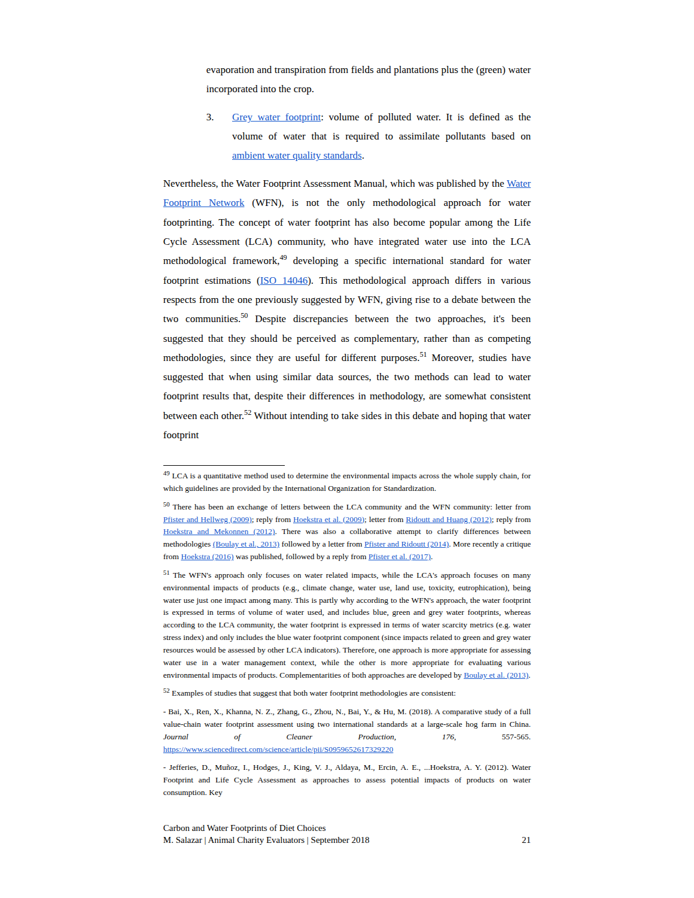evaporation and transpiration from fields and plantations plus the (green) water incorporated into the crop.
3. Grey water footprint: volume of polluted water. It is defined as the volume of water that is required to assimilate pollutants based on ambient water quality standards.
Nevertheless, the Water Footprint Assessment Manual, which was published by the Water Footprint Network (WFN), is not the only methodological approach for water footprinting. The concept of water footprint has also become popular among the Life Cycle Assessment (LCA) community, who have integrated water use into the LCA methodological framework,49 developing a specific international standard for water footprint estimations (ISO 14046). This methodological approach differs in various respects from the one previously suggested by WFN, giving rise to a debate between the two communities.50 Despite discrepancies between the two approaches, it's been suggested that they should be perceived as complementary, rather than as competing methodologies, since they are useful for different purposes.51 Moreover, studies have suggested that when using similar data sources, the two methods can lead to water footprint results that, despite their differences in methodology, are somewhat consistent between each other.52 Without intending to take sides in this debate and hoping that water footprint
49 LCA is a quantitative method used to determine the environmental impacts across the whole supply chain, for which guidelines are provided by the International Organization for Standardization.
50 There has been an exchange of letters between the LCA community and the WFN community: letter from Pfister and Hellweg (2009); reply from Hoekstra et al. (2009); letter from Ridoutt and Huang (2012); reply from Hoekstra and Mekonnen (2012). There was also a collaborative attempt to clarify differences between methodologies (Boulay et al., 2013) followed by a letter from Pfister and Ridoutt (2014). More recently a critique from Hoekstra (2016) was published, followed by a reply from Pfister et al. (2017).
51 The WFN's approach only focuses on water related impacts, while the LCA's approach focuses on many environmental impacts of products (e.g., climate change, water use, land use, toxicity, eutrophication), being water use just one impact among many. This is partly why according to the WFN's approach, the water footprint is expressed in terms of volume of water used, and includes blue, green and grey water footprints, whereas according to the LCA community, the water footprint is expressed in terms of water scarcity metrics (e.g. water stress index) and only includes the blue water footprint component (since impacts related to green and grey water resources would be assessed by other LCA indicators). Therefore, one approach is more appropriate for assessing water use in a water management context, while the other is more appropriate for evaluating various environmental impacts of products. Complementarities of both approaches are developed by Boulay et al. (2013).
52 Examples of studies that suggest that both water footprint methodologies are consistent:
- Bai, X., Ren, X., Khanna, N. Z., Zhang, G., Zhou, N., Bai, Y., & Hu, M. (2018). A comparative study of a full value-chain water footprint assessment using two international standards at a large-scale hog farm in China. Journal of Cleaner Production, 176, 557-565. https://www.sciencedirect.com/science/article/pii/S0959652617329220
- Jefferies, D., Muñoz, I., Hodges, J., King, V. J., Aldaya, M., Ercin, A. E., ...Hoekstra, A. Y. (2012). Water Footprint and Life Cycle Assessment as approaches to assess potential impacts of products on water consumption. Key
Carbon and Water Footprints of Diet Choices
M. Salazar | Animal Charity Evaluators | September 2018
21